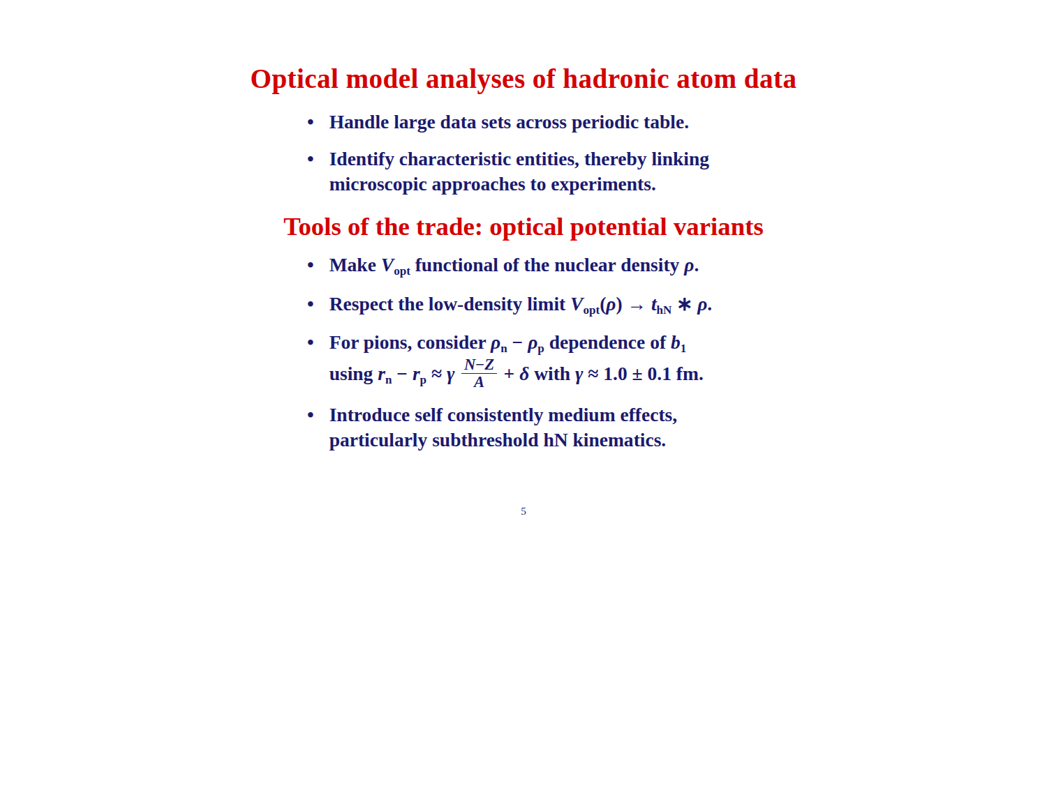Optical model analyses of hadronic atom data
Handle large data sets across periodic table.
Identify characteristic entities, thereby linking microscopic approaches to experiments.
Tools of the trade: optical potential variants
Make Vopt functional of the nuclear density ρ.
Respect the low-density limit Vopt(ρ) → thN ∗ ρ.
For pions, consider ρn − ρp dependence of b1 using rn − rp ≈ γ N−Z A + δ with γ ≈ 1.0 ± 0.1 fm.
Introduce self consistently medium effects, particularly subthreshold hN kinematics.
5